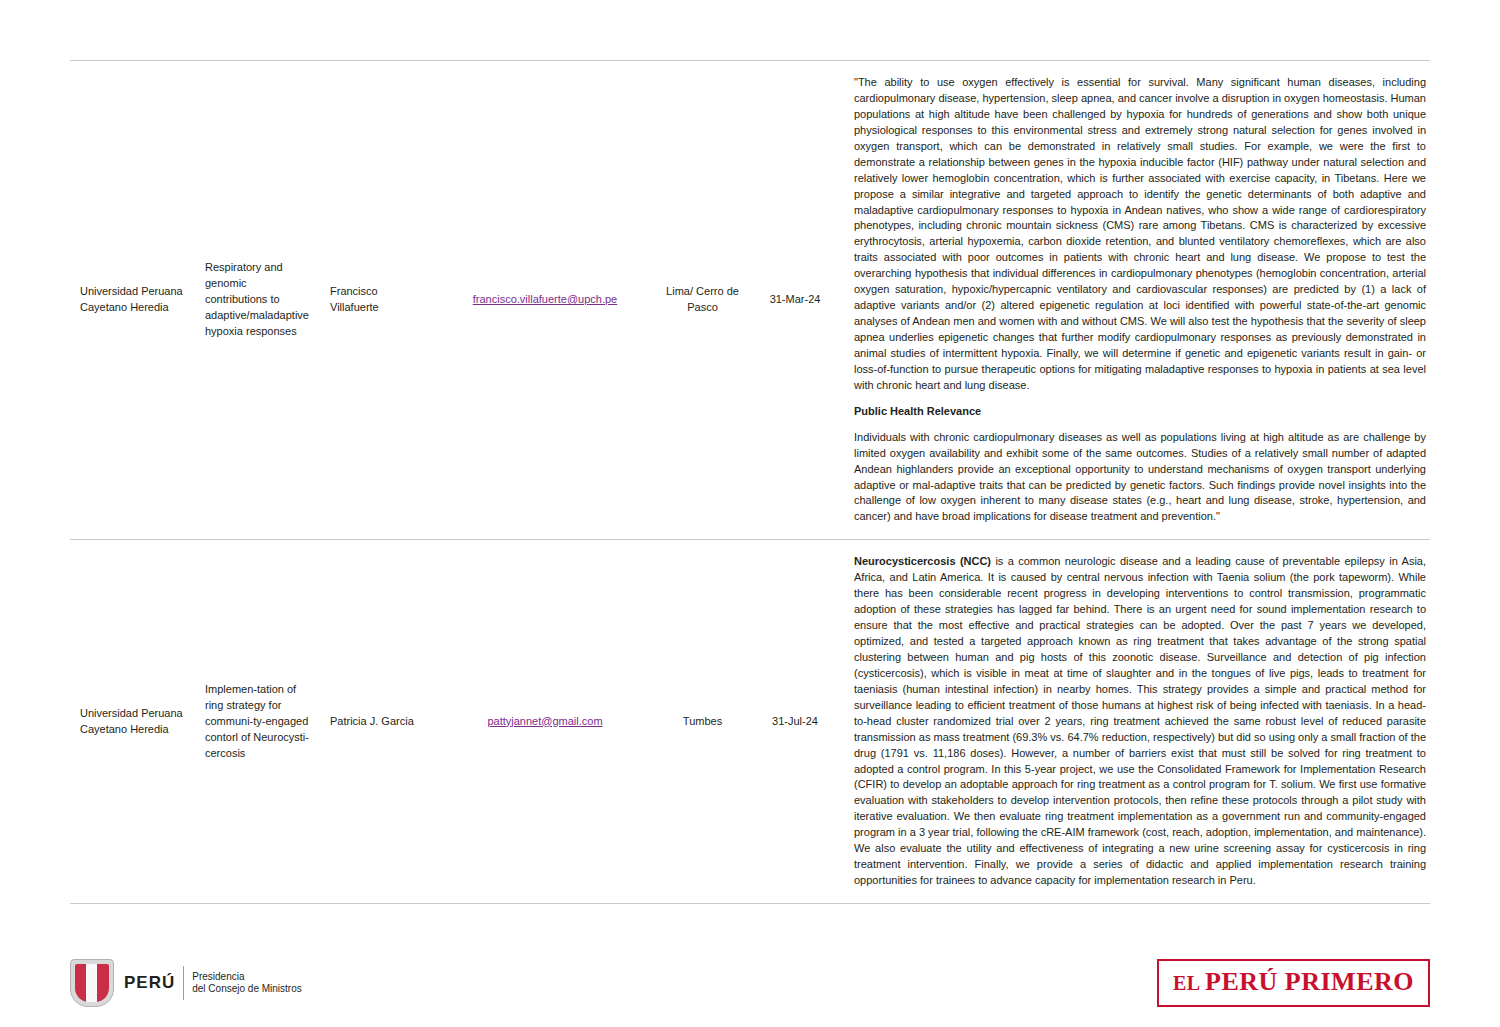| Universidad Peruana Cayetano Heredia | Respiratory and genomic contributions to adaptive/maladaptive hypoxia responses | Francisco Villafuerte | francisco.villafuerte@upch.pe | Lima/ Cerro de Pasco | 31-Mar-24 | "The ability to use oxygen effectively is essential for survival. Many significant human diseases, including cardiopulmonary disease, hypertension, sleep apnea, and cancer involve a disruption in oxygen homeostasis. Human populations at high altitude have been challenged by hypoxia for hundreds of generations and show both unique physiological responses to this environmental stress and extremely strong natural selection for genes involved in oxygen transport, which can be demonstrated in relatively small studies. For example, we were the first to demonstrate a relationship between genes in the hypoxia inducible factor (HIF) pathway under natural selection and relatively lower hemoglobin concentration, which is further associated with exercise capacity, in Tibetans. Here we propose a similar integrative and targeted approach to identify the genetic determinants of both adaptive and maladaptive cardiopulmonary responses to hypoxia in Andean natives, who show a wide range of cardiorespiratory phenotypes, including chronic mountain sickness (CMS) rare among Tibetans. CMS is characterized by excessive erythrocytosis, arterial hypoxemia, carbon dioxide retention, and blunted ventilatory chemoreflexes, which are also traits associated with poor outcomes in patients with chronic heart and lung disease. We propose to test the overarching hypothesis that individual differences in cardiopulmonary phenotypes (hemoglobin concentration, arterial oxygen saturation, hypoxic/hypercapnic ventilatory and cardiovascular responses) are predicted by (1) a lack of adaptive variants and/or (2) altered epigenetic regulation at loci identified with powerful state-of-the-art genomic analyses of Andean men and women with and without CMS. We will also test the hypothesis that the severity of sleep apnea underlies epigenetic changes that further modify cardiopulmonary responses as previously demonstrated in animal studies of intermittent hypoxia. Finally, we will determine if genetic and epigenetic variants result in gain- or loss-of-function to pursue therapeutic options for mitigating maladaptive responses to hypoxia in patients at sea level with chronic heart and lung disease. Public Health Relevance Individuals with chronic cardiopulmonary diseases as well as populations living at high altitude as are challenge by limited oxygen availability and exhibit some of the same outcomes. Studies of a relatively small number of adapted Andean highlanders provide an exceptional opportunity to understand mechanisms of oxygen transport underlying adaptive or mal-adaptive traits that can be predicted by genetic factors. Such findings provide novel insights into the challenge of low oxygen inherent to many disease states (e.g., heart and lung disease, stroke, hypertension, and cancer) and have broad implications for disease treatment and prevention." |
| Universidad Peruana Cayetano Heredia | Implemen-tation of ring strategy for communi-ty-engaged contorl of Neurocysti-cercosis | Patricia J. Garcia | pattyjannet@gmail.com | Tumbes | 31-Jul-24 | Neurocysticercosis (NCC) is a common neurologic disease and a leading cause of preventable epilepsy in Asia, Africa, and Latin America. It is caused by central nervous infection with Taenia solium (the pork tapeworm). While there has been considerable recent progress in developing interventions to control transmission, programmatic adoption of these strategies has lagged far behind. There is an urgent need for sound implementation research to ensure that the most effective and practical strategies can be adopted. Over the past 7 years we developed, optimized, and tested a targeted approach known as ring treatment that takes advantage of the strong spatial clustering between human and pig hosts of this zoonotic disease. Surveillance and detection of pig infection (cysticercosis), which is visible in meat at time of slaughter and in the tongues of live pigs, leads to treatment for taeniasis (human intestinal infection) in nearby homes. This strategy provides a simple and practical method for surveillance leading to efficient treatment of those humans at highest risk of being infected with taeniasis. In a head-to-head cluster randomized trial over 2 years, ring treatment achieved the same robust level of reduced parasite transmission as mass treatment (69.3% vs. 64.7% reduction, respectively) but did so using only a small fraction of the drug (1791 vs. 11,186 doses). However, a number of barriers exist that must still be solved for ring treatment to adopted a control program. In this 5-year project, we use the Consolidated Framework for Implementation Research (CFIR) to develop an adoptable approach for ring treatment as a control program for T. solium. We first use formative evaluation with stakeholders to develop intervention protocols, then refine these protocols through a pilot study with iterative evaluation. We then evaluate ring treatment implementation as a government run and community-engaged program in a 3 year trial, following the cRE-AIM framework (cost, reach, adoption, implementation, and maintenance). We also evaluate the utility and effectiveness of integrating a new urine screening assay for cysticercosis in ring treatment intervention. Finally, we provide a series of didactic and applied implementation research training opportunities for trainees to advance capacity for implementation research in Peru. |
PERÚ
Presidencia
del Consejo de Ministros
El Perú Primero